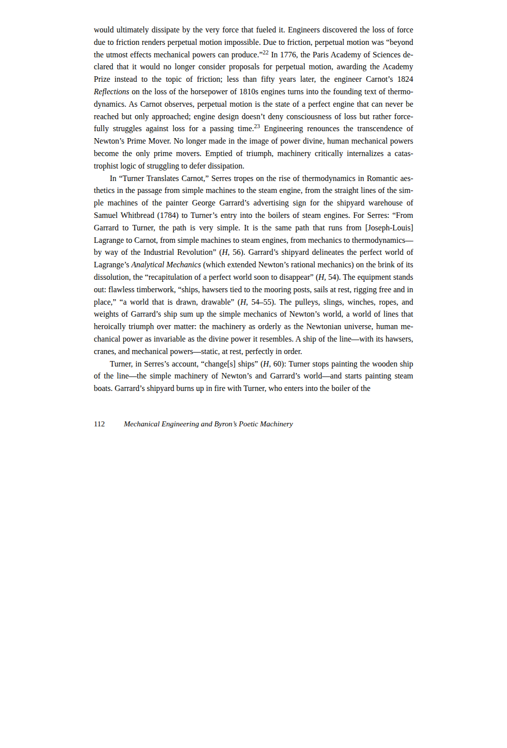would ultimately dissipate by the very force that fueled it. Engineers discovered the loss of force due to friction renders perpetual motion impossible. Due to friction, perpetual motion was “beyond the utmost effects mechanical powers can produce.”22 In 1776, the Paris Academy of Sciences declared that it would no longer consider proposals for perpetual motion, awarding the Academy Prize instead to the topic of friction; less than fifty years later, the engineer Carnot’s 1824 Reflections on the loss of the horsepower of 1810s engines turns into the founding text of thermodynamics. As Carnot observes, perpetual motion is the state of a perfect engine that can never be reached but only approached; engine design doesn’t deny consciousness of loss but rather forcefully struggles against loss for a passing time.23 Engineering renounces the transcendence of Newton’s Prime Mover. No longer made in the image of power divine, human mechanical powers become the only prime movers. Emptied of triumph, machinery critically internalizes a catastrophist logic of struggling to defer dissipation.
In “Turner Translates Carnot,” Serres tropes on the rise of thermodynamics in Romantic aesthetics in the passage from simple machines to the steam engine, from the straight lines of the simple machines of the painter George Garrard’s advertising sign for the shipyard warehouse of Samuel Whitbread (1784) to Turner’s entry into the boilers of steam engines. For Serres: “From Garrard to Turner, the path is very simple. It is the same path that runs from [Joseph-Louis] Lagrange to Carnot, from simple machines to steam engines, from mechanics to thermodynamics—by way of the Industrial Revolution” (H, 56). Garrard’s shipyard delineates the perfect world of Lagrange’s Analytical Mechanics (which extended Newton’s rational mechanics) on the brink of its dissolution, the “recapitulation of a perfect world soon to disappear” (H, 54). The equipment stands out: flawless timberwork, “ships, hawsers tied to the mooring posts, sails at rest, rigging free and in place,” “a world that is drawn, drawable” (H, 54–55). The pulleys, slings, winches, ropes, and weights of Garrard’s ship sum up the simple mechanics of Newton’s world, a world of lines that heroically triumph over matter: the machinery as orderly as the Newtonian universe, human mechanical power as invariable as the divine power it resembles. A ship of the line—with its hawsers, cranes, and mechanical powers—static, at rest, perfectly in order.
Turner, in Serres’s account, “change[s] ships” (H, 60): Turner stops painting the wooden ship of the line—the simple machinery of Newton’s and Garrard’s world—and starts painting steam boats. Garrard’s shipyard burns up in fire with Turner, who enters into the boiler of the
112 Mechanical Engineering and Byron’s Poetic Machinery